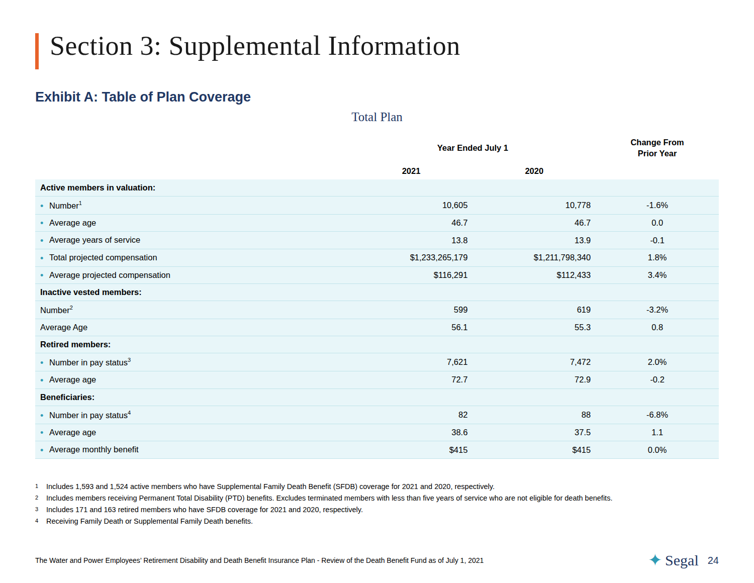Section 3: Supplemental Information
Exhibit A: Table of Plan Coverage
Total Plan
| | Year Ended July 1 | Change From Prior Year |
| --- | --- | --- |
| | 2021 | 2020 | |
| Active members in valuation: |
| • Number 1 | 10,605 | 10,778 | -1.6% |
| • Average age | 46.7 | 46.7 | 0.0 |
| • Average years of service | 13.8 | 13.9 | -0.1 |
| • Total projected compensation | $1,233,265,179 | $1,211,798,340 | 1.8% |
| • Average projected compensation | $116,291 | $112,433 | 3.4% |
| Inactive vested members: |
| Number 2 | 599 | 619 | -3.2% |
| Average Age | 56.1 | 55.3 | 0.8 |
| Retired members: |
| • Number in pay status 3 | 7,621 | 7,472 | 2.0% |
| • Average age | 72.7 | 72.9 | -0.2 |
| Beneficiaries: |
| • Number in pay status 4 | 82 | 88 | -6.8% |
| • Average age | 38.6 | 37.5 | 1.1 |
| • Average monthly benefit | $415 | $415 | 0.0% |
1
Includes 1,593 and 1,524 active members who have Supplemental Family Death Benefit (SFDB) coverage for 2021 and 2020, respectively.
2
Includes members receiving Permanent Total Disability (PTD) benefits. Excludes terminated members with less than five years of service who are not eligible for death benefits.
3
Includes 171 and 163 retired members who have SFDB coverage for 2021 and 2020, respectively.
4
Receiving Family Death or Supplemental Family Death benefits.
The Water and Power Employees’ Retirement Disability and Death Benefit Insurance Plan - Review of the Death Benefit Fund as of July 1, 2021
✦Segal
24